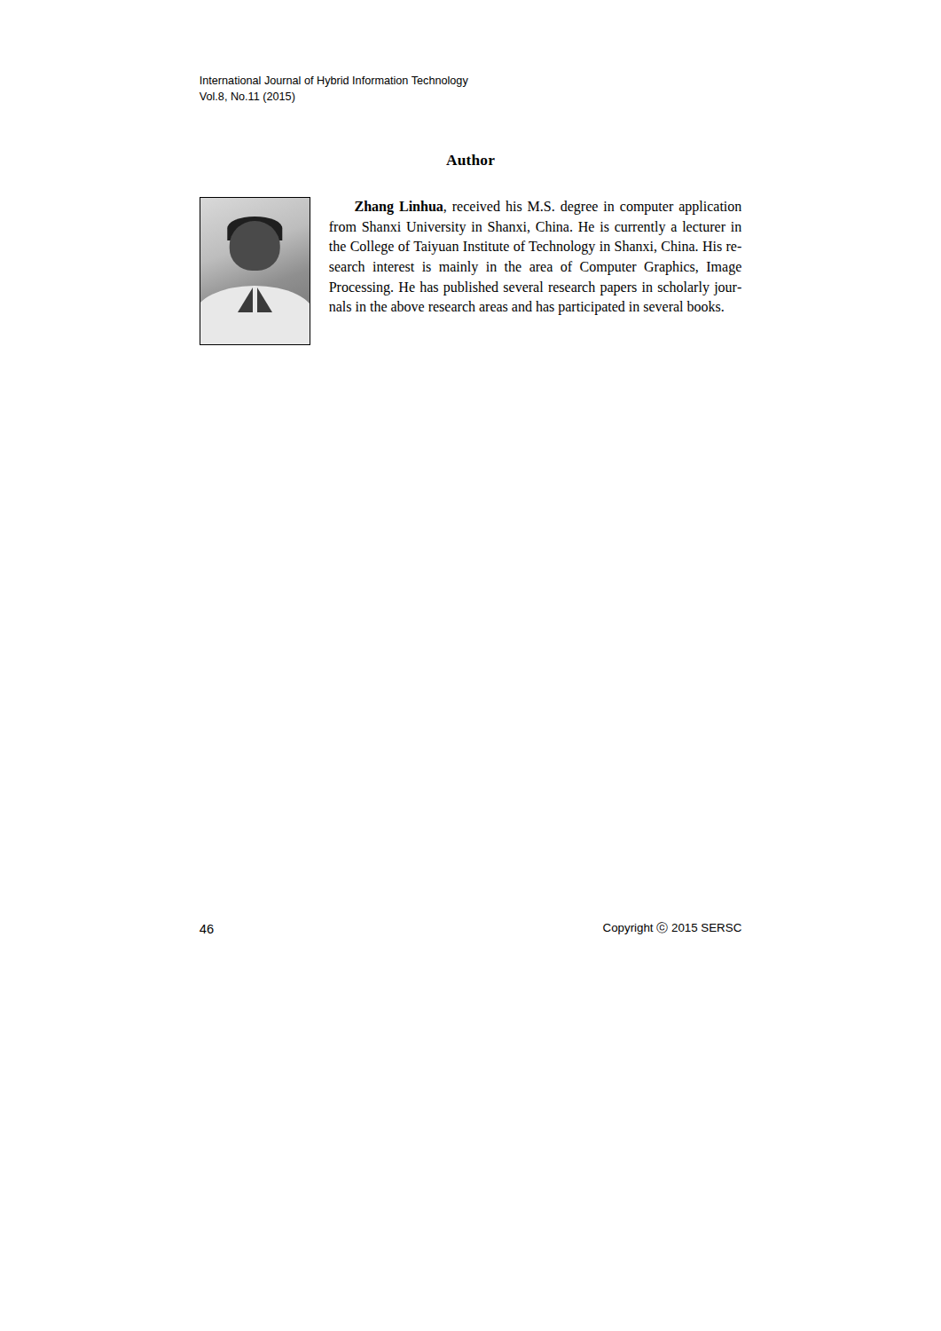International Journal of Hybrid Information Technology Vol.8, No.11 (2015)
Author
Zhang Linhua, received his M.S. degree in computer application from Shanxi University in Shanxi, China. He is currently a lecturer in the College of Taiyuan Institute of Technology in Shanxi, China. His research interest is mainly in the area of Computer Graphics, Image Processing. He has published several research papers in scholarly journals in the above research areas and has participated in several books.
46
Copyright ⓒ 2015 SERSC